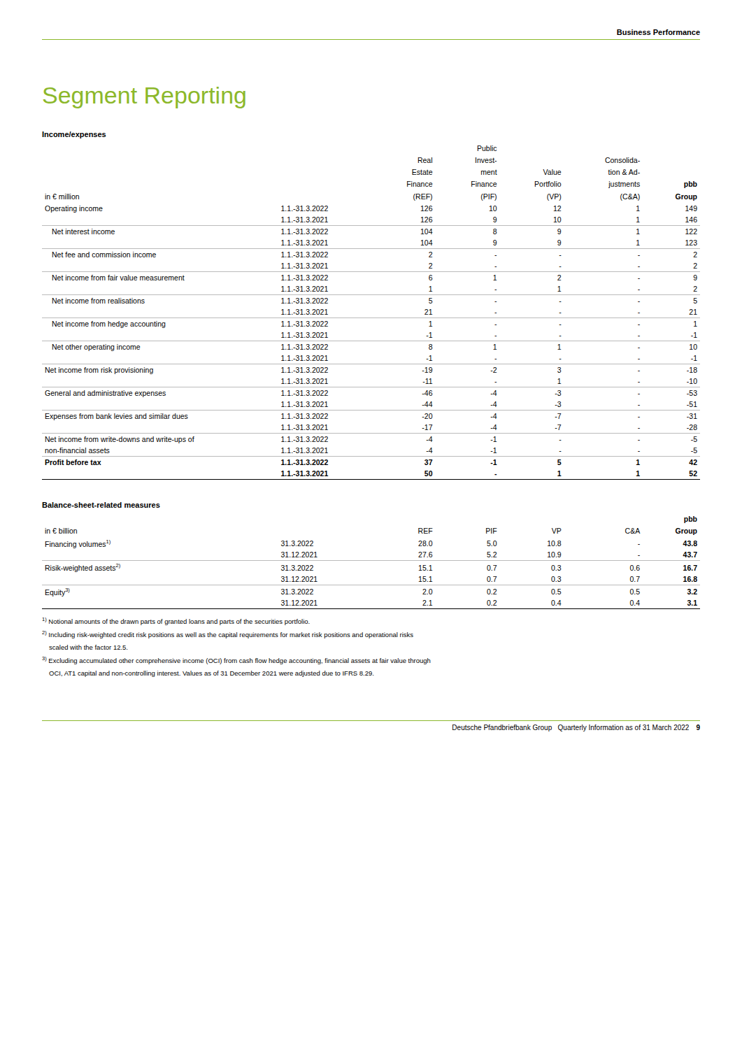Business Performance
Segment Reporting
Income/expenses
| | | | Public | | | |
| --- | --- | --- | --- | --- | --- | --- |
| | | Real | Invest- | | Consolida- | |
| | | Estate | ment | Value | tion & Ad- | |
| | | Finance | Finance | Portfolio | justments | pbb |
| in € million | | (REF) | (PIF) | (VP) | (C&A) | Group |
| Operating income | 1.1.-31.3.2022 | 126 | 10 | 12 | 1 | 149 |
| | 1.1.-31.3.2021 | 126 | 9 | 10 | 1 | 146 |
| Net interest income | 1.1.-31.3.2022 | 104 | 8 | 9 | 1 | 122 |
| | 1.1.-31.3.2021 | 104 | 9 | 9 | 1 | 123 |
| Net fee and commission income | 1.1.-31.3.2022 | 2 | - | - | - | 2 |
| | 1.1.-31.3.2021 | 2 | - | - | - | 2 |
| Net income from fair value measurement | 1.1.-31.3.2022 | 6 | 1 | 2 | - | 9 |
| | 1.1.-31.3.2021 | 1 | - | 1 | - | 2 |
| Net income from realisations | 1.1.-31.3.2022 | 5 | - | - | - | 5 |
| | 1.1.-31.3.2021 | 21 | - | - | - | 21 |
| Net income from hedge accounting | 1.1.-31.3.2022 | 1 | - | - | - | 1 |
| | 1.1.-31.3.2021 | -1 | - | - | - | -1 |
| Net other operating income | 1.1.-31.3.2022 | 8 | 1 | 1 | - | 10 |
| | 1.1.-31.3.2021 | -1 | - | - | - | -1 |
| Net income from risk provisioning | 1.1.-31.3.2022 | -19 | -2 | 3 | - | -18 |
| | 1.1.-31.3.2021 | -11 | - | 1 | - | -10 |
| General and administrative expenses | 1.1.-31.3.2022 | -46 | -4 | -3 | - | -53 |
| | 1.1.-31.3.2021 | -44 | -4 | -3 | - | -51 |
| Expenses from bank levies and similar dues | 1.1.-31.3.2022 | -20 | -4 | -7 | - | -31 |
| | 1.1.-31.3.2021 | -17 | -4 | -7 | - | -28 |
| Net income from write-downs and write-ups of | 1.1.-31.3.2022 | -4 | -1 | - | - | -5 |
| non-financial assets | 1.1.-31.3.2021 | -4 | -1 | - | - | -5 |
| Profit before tax | 1.1.-31.3.2022 | 37 | -1 | 5 | 1 | 42 |
| | 1.1.-31.3.2021 | 50 | - | 1 | 1 | 52 |
Balance-sheet-related measures
| | | | | | | pbb |
| --- | --- | --- | --- | --- | --- | --- |
| in € billion | | REF | PIF | VP | C&A | Group |
| Financing volumes 1) | 31.3.2022 | 28.0 | 5.0 | 10.8 | - | 43.8 |
| | 31.12.2021 | 27.6 | 5.2 | 10.9 | - | 43.7 |
| Risik-weighted assets 2) | 31.3.2022 | 15.1 | 0.7 | 0.3 | 0.6 | 16.7 |
| | 31.12.2021 | 15.1 | 0.7 | 0.3 | 0.7 | 16.8 |
| Equity 3) | 31.3.2022 | 2.0 | 0.2 | 0.5 | 0.5 | 3.2 |
| | 31.12.2021 | 2.1 | 0.2 | 0.4 | 0.4 | 3.1 |
1) Notional amounts of the drawn parts of granted loans and parts of the securities portfolio.
2) Including risk-weighted credit risk positions as well as the capital requirements for market risk positions and operational risks
scaled with the factor 12.5.
3) Excluding accumulated other comprehensive income (OCI) from cash flow hedge accounting, financial assets at fair value through
OCI, AT1 capital and non-controlling interest. Values as of 31 December 2021 were adjusted due to IFRS 8.29.
Deutsche Pfandbriefbank Group Quarterly Information as of 31 March 20229